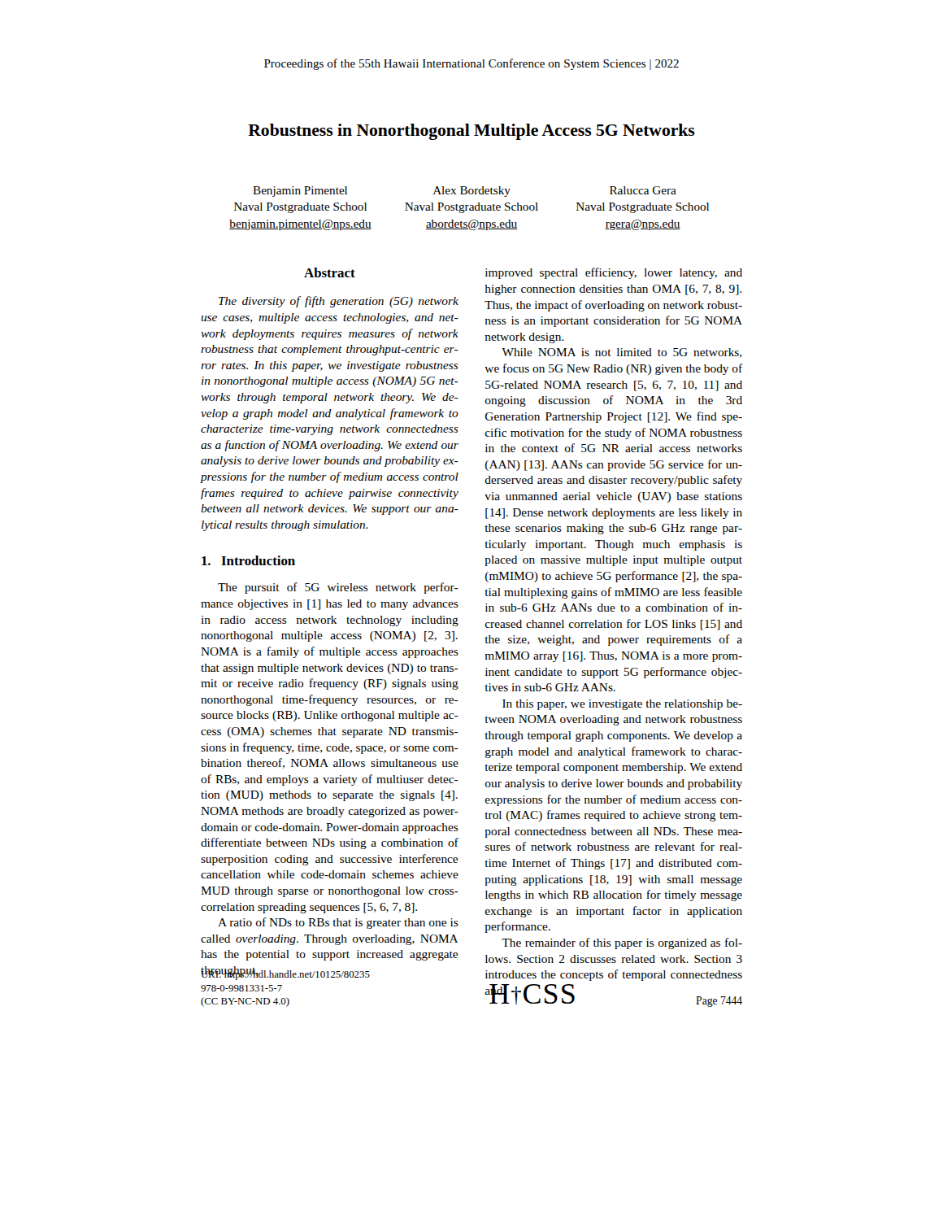Proceedings of the 55th Hawaii International Conference on System Sciences | 2022
Robustness in Nonorthogonal Multiple Access 5G Networks
Benjamin Pimentel
Naval Postgraduate School
benjamin.pimentel@nps.edu
Alex Bordetsky
Naval Postgraduate School
abordets@nps.edu
Ralucca Gera
Naval Postgraduate School
rgera@nps.edu
Abstract
The diversity of fifth generation (5G) network use cases, multiple access technologies, and network deployments requires measures of network robustness that complement throughput-centric error rates. In this paper, we investigate robustness in nonorthogonal multiple access (NOMA) 5G networks through temporal network theory. We develop a graph model and analytical framework to characterize time-varying network connectedness as a function of NOMA overloading. We extend our analysis to derive lower bounds and probability expressions for the number of medium access control frames required to achieve pairwise connectivity between all network devices. We support our analytical results through simulation.
1. Introduction
The pursuit of 5G wireless network performance objectives in [1] has led to many advances in radio access network technology including nonorthogonal multiple access (NOMA) [2, 3]. NOMA is a family of multiple access approaches that assign multiple network devices (ND) to transmit or receive radio frequency (RF) signals using nonorthogonal time-frequency resources, or resource blocks (RB). Unlike orthogonal multiple access (OMA) schemes that separate ND transmissions in frequency, time, code, space, or some combination thereof, NOMA allows simultaneous use of RBs, and employs a variety of multiuser detection (MUD) methods to separate the signals [4]. NOMA methods are broadly categorized as power-domain or code-domain. Power-domain approaches differentiate between NDs using a combination of superposition coding and successive interference cancellation while code-domain schemes achieve MUD through sparse or nonorthogonal low cross-correlation spreading sequences [5, 6, 7, 8].
A ratio of NDs to RBs that is greater than one is called overloading. Through overloading, NOMA has the potential to support increased aggregate throughput,
improved spectral efficiency, lower latency, and higher connection densities than OMA [6, 7, 8, 9]. Thus, the impact of overloading on network robustness is an important consideration for 5G NOMA network design.
While NOMA is not limited to 5G networks, we focus on 5G New Radio (NR) given the body of 5G-related NOMA research [5, 6, 7, 10, 11] and ongoing discussion of NOMA in the 3rd Generation Partnership Project [12]. We find specific motivation for the study of NOMA robustness in the context of 5G NR aerial access networks (AAN) [13]. AANs can provide 5G service for underserved areas and disaster recovery/public safety via unmanned aerial vehicle (UAV) base stations [14]. Dense network deployments are less likely in these scenarios making the sub-6 GHz range particularly important. Though much emphasis is placed on massive multiple input multiple output (mMIMO) to achieve 5G performance [2], the spatial multiplexing gains of mMIMO are less feasible in sub-6 GHz AANs due to a combination of increased channel correlation for LOS links [15] and the size, weight, and power requirements of a mMIMO array [16]. Thus, NOMA is a more prominent candidate to support 5G performance objectives in sub-6 GHz AANs.
In this paper, we investigate the relationship between NOMA overloading and network robustness through temporal graph components. We develop a graph model and analytical framework to characterize temporal component membership. We extend our analysis to derive lower bounds and probability expressions for the number of medium access control (MAC) frames required to achieve strong temporal connectedness between all NDs. These measures of network robustness are relevant for real-time Internet of Things [17] and distributed computing applications [18, 19] with small message lengths in which RB allocation for timely message exchange is an important factor in application performance.
The remainder of this paper is organized as follows. Section 2 discusses related work. Section 3 introduces the concepts of temporal connectedness and
URI: https://hdl.handle.net/10125/80235
978-0-9981331-5-7
(CC BY-NC-ND 4.0)
H†CSS
Page 7444